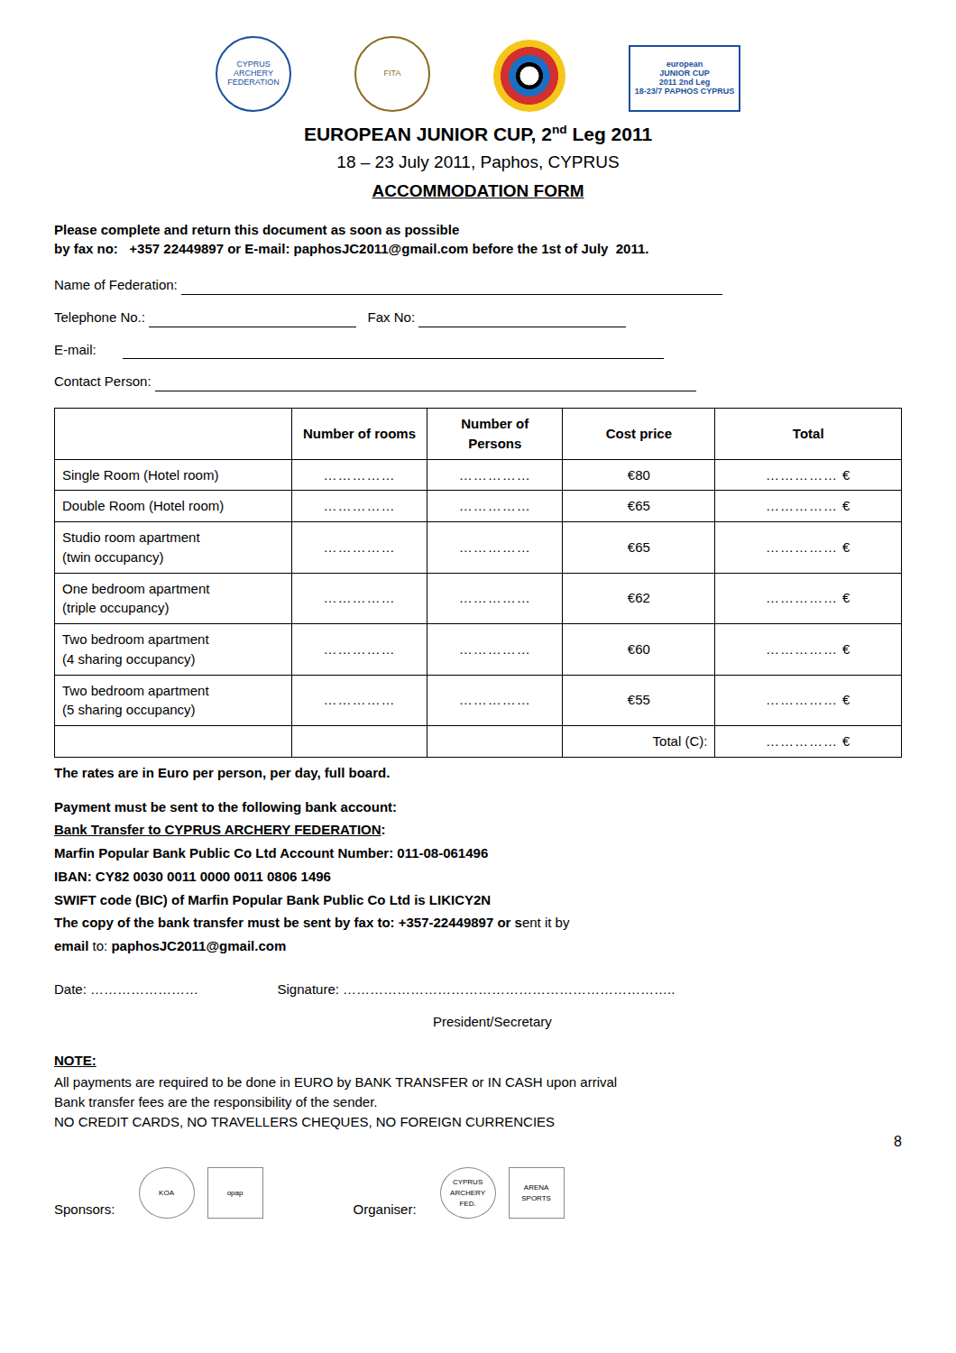CYPRUS
ARCHERY
FEDERATION
FITA
european
JUNIOR CUP
2011 2nd Leg
18-23/7 PAPHOS CYPRUS
EUROPEAN JUNIOR CUP, 2nd Leg 2011
18 – 23 July 2011, Paphos, CYPRUS
ACCOMMODATION FORM
Please complete and return this document as soon as possible
by fax no: +357 22449897 or E-mail: paphosJC2011@gmail.com before the 1st of July 2011.
Name of Federation:
Telephone No.: Fax No:
E-mail:
Contact Person:
| | Number of rooms | Number of Persons | Cost price | Total |
| --- | --- | --- | --- | --- |
| Single Room (Hotel room) | …………… | …………… | €80 | …………… € |
| Double Room (Hotel room) | …………… | …………… | €65 | …………… € |
| Studio room apartment (twin occupancy) | …………… | …………… | €65 | …………… € |
| One bedroom apartment (triple occupancy) | …………… | …………… | €62 | …………… € |
| Two bedroom apartment (4 sharing occupancy) | …………… | …………… | €60 | …………… € |
| Two bedroom apartment (5 sharing occupancy) | …………… | …………… | €55 | …………… € |
| | | | Total (C): | …………… € |
The rates are in Euro per person, per day, full board.
Payment must be sent to the following bank account:
Bank Transfer to CYPRUS ARCHERY FEDERATION:
Marfin Popular Bank Public Co Ltd Account Number: 011-08-061496
IBAN: CY82 0030 0011 0000 0011 0806 1496
SWIFT code (BIC) of Marfin Popular Bank Public Co Ltd is LIKICY2N
The copy of the bank transfer must be sent by fax to: +357-22449897 or sent it by
email to: paphosJC2011@gmail.com
Date: …………………… Signature: ………………………………………………………………..
President/Secretary
NOTE:
All payments are required to be done in EURO by BANK TRANSFER or IN CASH upon arrival
Bank transfer fees are the responsibility of the sender.
NO CREDIT CARDS, NO TRAVELLERS CHEQUES, NO FOREIGN CURRENCIES
8
Sponsors:
KOA
opap
Organiser:
CYPRUS
ARCHERY
FED.
ARENA
SPORTS